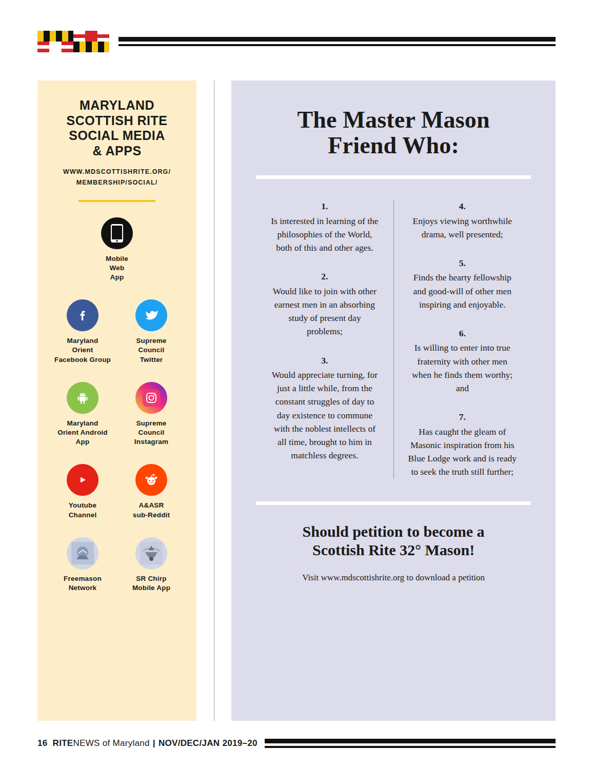Maryland
Scottish Rite
Social Media
& Apps
WWW.MDSCOTTISHRITE.ORG/
MEMBERSHIP/SOCIAL/
Mobile
Web
App
Maryland
Orient
Facebook Group
Supreme
Council
Twitter
Maryland
Orient Android
App
Supreme
Council
Instagram
Youtube
Channel
A&ASR
sub-Reddit
Freemason
Network
SR Chirp
Mobile App
The Master Mason
Friend Who:
1. Is interested in learning of the philosophies of the World, both of this and other ages.
2. Would like to join with other earnest men in an absorbing study of present day problems;
3. Would appreciate turning, for just a little while, from the constant struggles of day to day existence to commune with the noblest intellects of all time, brought to him in matchless degrees.
4. Enjoys viewing worthwhile drama, well presented;
5. Finds the hearty fellowship and good-will of other men inspiring and enjoyable.
6. Is willing to enter into true fraternity with other men when he finds them worthy; and
7. Has caught the gleam of Masonic inspiration from his Blue Lodge work and is ready to seek the truth still further;
Should petition to become a
Scottish Rite 32° Mason!
Visit www.mdscottishrite.org to download a petition
16 RITENEWS of Maryland|NOV/DEC/JAN 2019–20